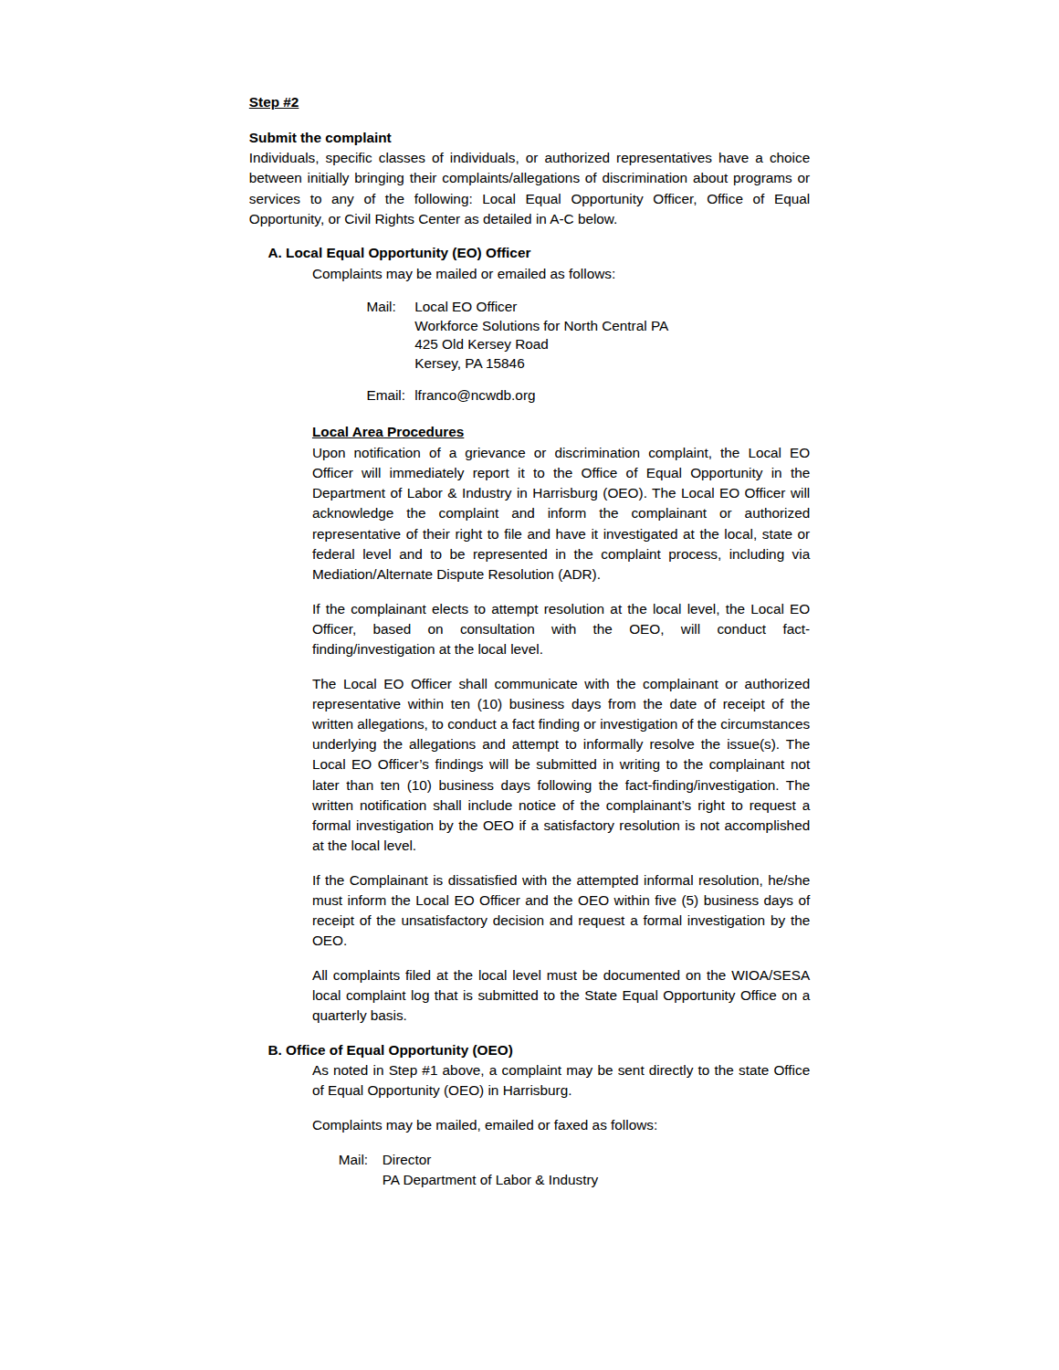Step #2
Submit the complaint
Individuals, specific classes of individuals, or authorized representatives have a choice between initially bringing their complaints/allegations of discrimination about programs or services to any of the following: Local Equal Opportunity Officer, Office of Equal Opportunity, or Civil Rights Center as detailed in A-C below.
Local Equal Opportunity (EO) Officer
Complaints may be mailed or emailed as follows:
Mail: Local EO Officer
Workforce Solutions for North Central PA
425 Old Kersey Road
Kersey, PA 15846
Email: lfranco@ncwdb.org
Local Area Procedures
Upon notification of a grievance or discrimination complaint, the Local EO Officer will immediately report it to the Office of Equal Opportunity in the Department of Labor & Industry in Harrisburg (OEO). The Local EO Officer will acknowledge the complaint and inform the complainant or authorized representative of their right to file and have it investigated at the local, state or federal level and to be represented in the complaint process, including via Mediation/Alternate Dispute Resolution (ADR).
If the complainant elects to attempt resolution at the local level, the Local EO Officer, based on consultation with the OEO, will conduct fact-finding/investigation at the local level.
The Local EO Officer shall communicate with the complainant or authorized representative within ten (10) business days from the date of receipt of the written allegations, to conduct a fact finding or investigation of the circumstances underlying the allegations and attempt to informally resolve the issue(s). The Local EO Officer’s findings will be submitted in writing to the complainant not later than ten (10) business days following the fact-finding/investigation. The written notification shall include notice of the complainant’s right to request a formal investigation by the OEO if a satisfactory resolution is not accomplished at the local level.
If the Complainant is dissatisfied with the attempted informal resolution, he/she must inform the Local EO Officer and the OEO within five (5) business days of receipt of the unsatisfactory decision and request a formal investigation by the OEO.
All complaints filed at the local level must be documented on the WIOA/SESA local complaint log that is submitted to the State Equal Opportunity Office on a quarterly basis.
Office of Equal Opportunity (OEO)
As noted in Step #1 above, a complaint may be sent directly to the state Office of Equal Opportunity (OEO) in Harrisburg.
Complaints may be mailed, emailed or faxed as follows:
Mail: Director
PA Department of Labor & Industry